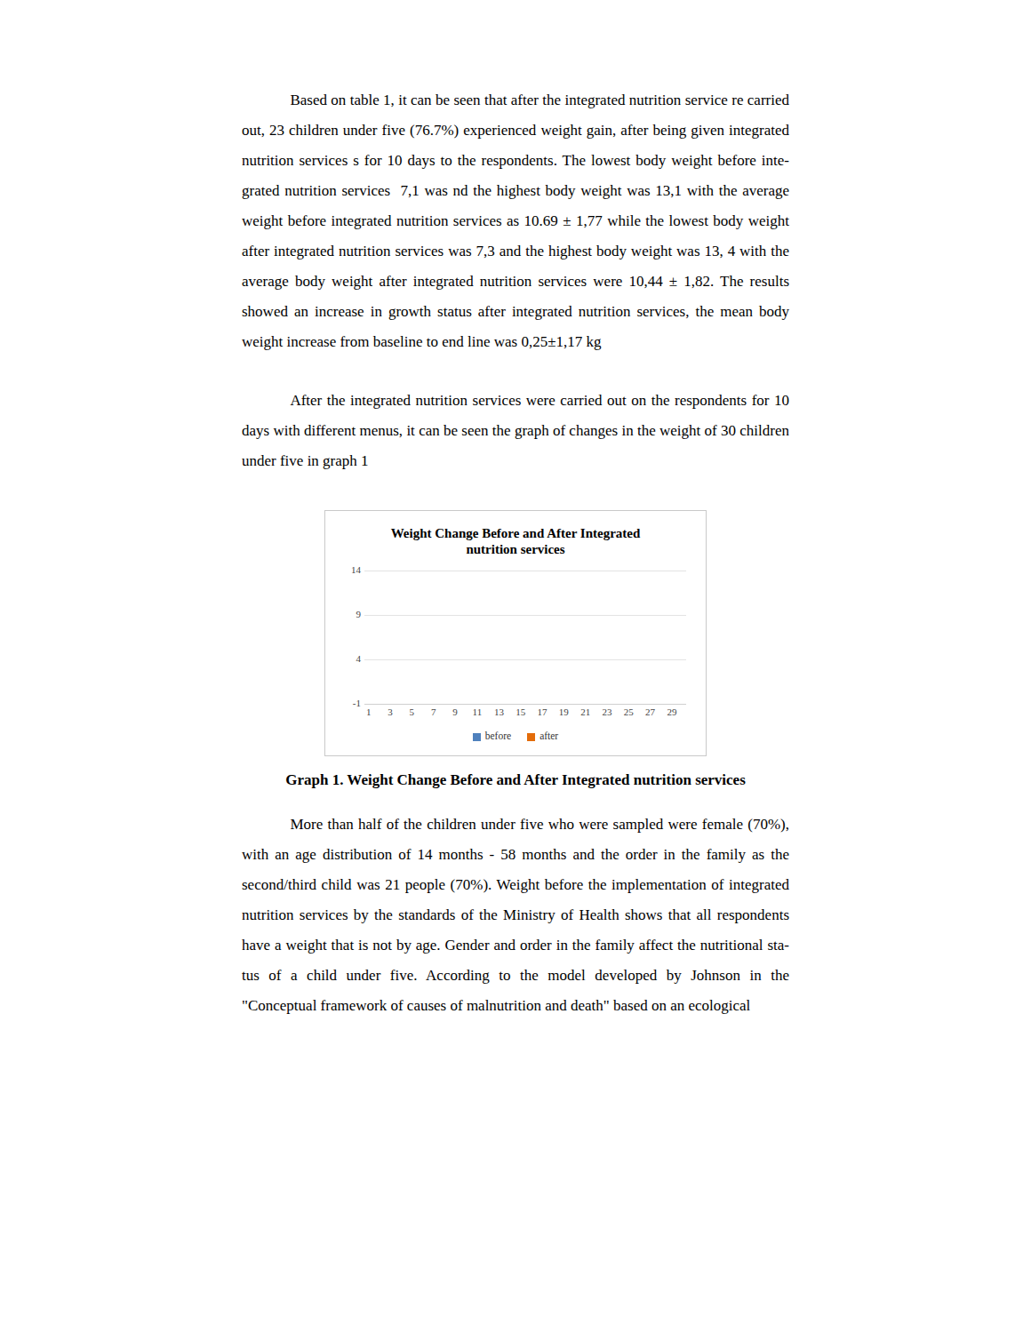Based on table 1, it can be seen that after the integrated nutrition service re carried out, 23 children under five (76.7%) experienced weight gain, after being given integrated nutrition services s for 10 days to the respondents. The lowest body weight before integrated nutrition services 7,1 was nd the highest body weight was 13,1 with the average weight before integrated nutrition services as 10.69 ± 1,77 while the lowest body weight after integrated nutrition services was 7,3 and the highest body weight was 13, 4 with the average body weight after integrated nutrition services were 10,44 ± 1,82. The results showed an increase in growth status after integrated nutrition services, the mean body weight increase from baseline to end line was 0,25±1,17 kg
After the integrated nutrition services were carried out on the respondents for 10 days with different menus, it can be seen the graph of changes in the weight of 30 children under five in graph 1
Weight Change Before and After Integrated
nutrition services
14
9
4
-1
1 3 5 7 9 11 13 15 17 19 21 23 25 27 29
before after
Graph 1. Weight Change Before and After Integrated nutrition services
More than half of the children under five who were sampled were female (70%), with an age distribution of 14 months - 58 months and the order in the family as the second/third child was 21 people (70%). Weight before the implementation of integrated nutrition services by the standards of the Ministry of Health shows that all respondents have a weight that is not by age. Gender and order in the family affect the nutritional status of a child under five. According to the model developed by Johnson in the "Conceptual framework of causes of malnutrition and death" based on an ecological